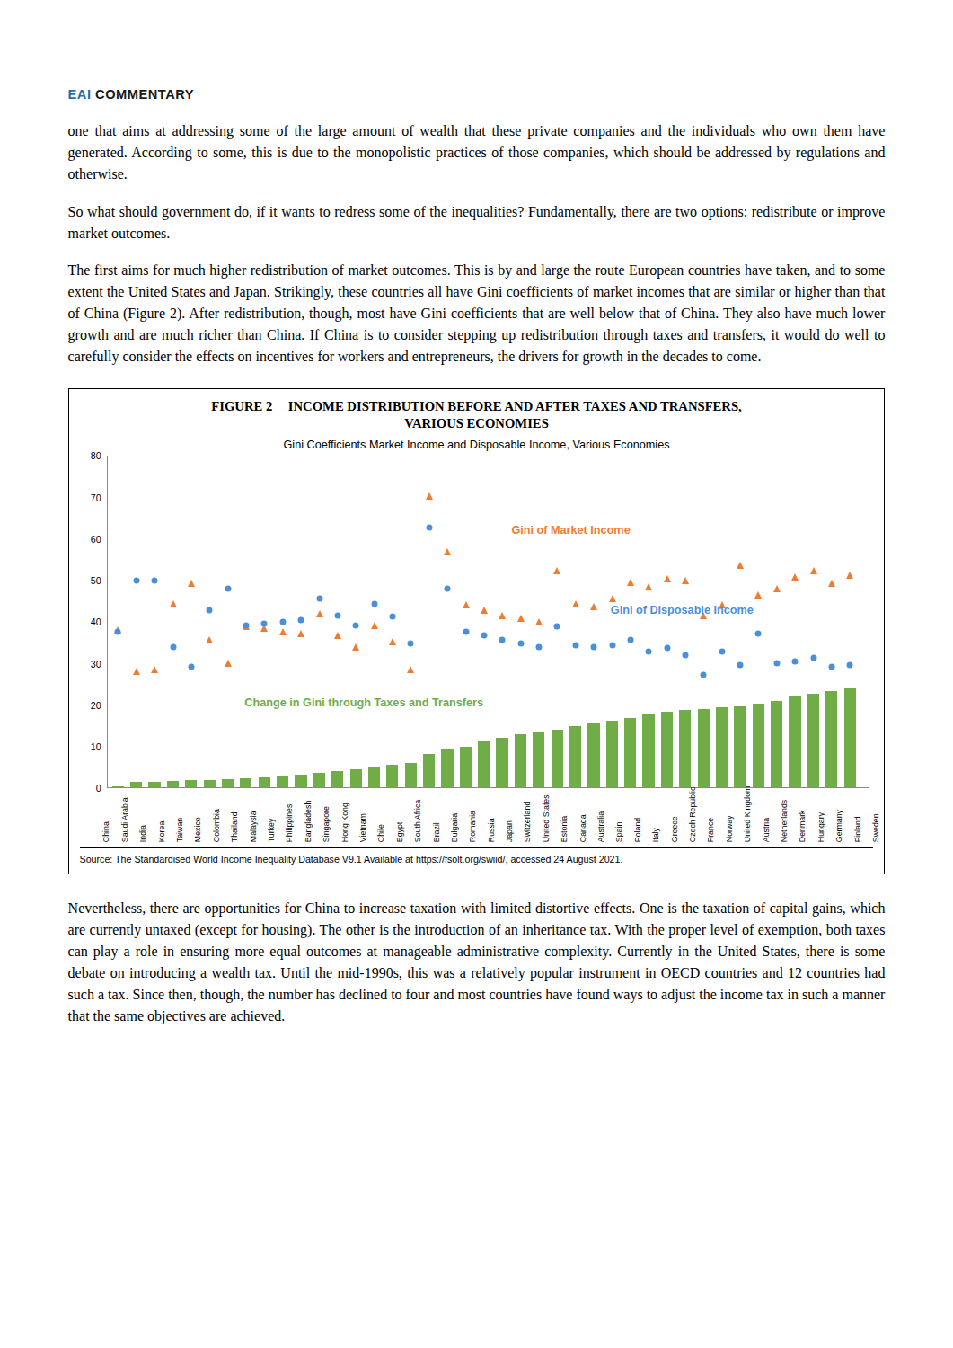EAI COMMENTARY
one that aims at addressing some of the large amount of wealth that these private companies and the individuals who own them have generated. According to some, this is due to the monopolistic practices of those companies, which should be addressed by regulations and otherwise.
So what should government do, if it wants to redress some of the inequalities? Fundamentally, there are two options: redistribute or improve market outcomes.
The first aims for much higher redistribution of market outcomes. This is by and large the route European countries have taken, and to some extent the United States and Japan. Strikingly, these countries all have Gini coefficients of market incomes that are similar or higher than that of China (Figure 2). After redistribution, though, most have Gini coefficients that are well below that of China. They also have much lower growth and are much richer than China. If China is to consider stepping up redistribution through taxes and transfers, it would do well to carefully consider the effects on incentives for workers and entrepreneurs, the drivers for growth in the decades to come.
FIGURE 2 INCOME DISTRIBUTION BEFORE AND AFTER TAXES AND TRANSFERS,
VARIOUS ECONOMIES
Gini Coefficients Market Income and Disposable Income, Various Economies
80 70 60 50 40 30 20 10 0
Gini of Market Income
Gini of Disposable Income
Change in Gini through Taxes and Transfers
China Saudi Arabia India Korea Taiwan Mexico Colombia Thailand Malaysia Turkey Philippines Bangladesh Singapore Hong Kong Vietnam Chile Egypt South Africa Brazil Bulgaria Romania Russia Japan Switzerland United States Estonia Canada Australia Spain Poland Italy Greece Czech Republic France Norway United Kingdom Austria Netherlands Denmark Hungary Germany Finland Sweden
Source: The Standardised World Income Inequality Database V9.1 Available at https://fsolt.org/swiid/, accessed 24 August 2021.
Nevertheless, there are opportunities for China to increase taxation with limited distortive effects. One is the taxation of capital gains, which are currently untaxed (except for housing). The other is the introduction of an inheritance tax. With the proper level of exemption, both taxes can play a role in ensuring more equal outcomes at manageable administrative complexity. Currently in the United States, there is some debate on introducing a wealth tax. Until the mid-1990s, this was a relatively popular instrument in OECD countries and 12 countries had such a tax. Since then, though, the number has declined to four and most countries have found ways to adjust the income tax in such a manner that the same objectives are achieved.